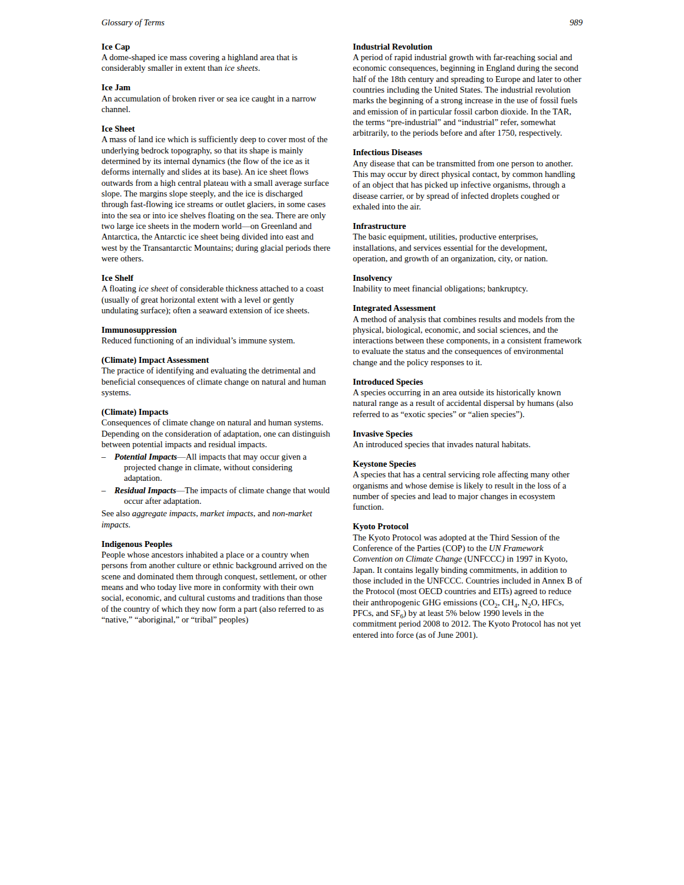Glossary of Terms 989
Ice Cap
A dome-shaped ice mass covering a highland area that is considerably smaller in extent than ice sheets.
Ice Jam
An accumulation of broken river or sea ice caught in a narrow channel.
Ice Sheet
A mass of land ice which is sufficiently deep to cover most of the underlying bedrock topography, so that its shape is mainly determined by its internal dynamics (the flow of the ice as it deforms internally and slides at its base). An ice sheet flows outwards from a high central plateau with a small average surface slope. The margins slope steeply, and the ice is discharged through fast-flowing ice streams or outlet glaciers, in some cases into the sea or into ice shelves floating on the sea. There are only two large ice sheets in the modern world—on Greenland and Antarctica, the Antarctic ice sheet being divided into east and west by the Transantarctic Mountains; during glacial periods there were others.
Ice Shelf
A floating ice sheet of considerable thickness attached to a coast (usually of great horizontal extent with a level or gently undulating surface); often a seaward extension of ice sheets.
Immunosuppression
Reduced functioning of an individual’s immune system.
(Climate) Impact Assessment
The practice of identifying and evaluating the detrimental and beneficial consequences of climate change on natural and human systems.
(Climate) Impacts
Consequences of climate change on natural and human systems. Depending on the consideration of adaptation, one can distinguish between potential impacts and residual impacts.
Potential Impacts—All impacts that may occur given a projected change in climate, without considering adaptation.
Residual Impacts—The impacts of climate change that would occur after adaptation.
See also aggregate impacts, market impacts, and non-market impacts.
Indigenous Peoples
People whose ancestors inhabited a place or a country when persons from another culture or ethnic background arrived on the scene and dominated them through conquest, settlement, or other means and who today live more in conformity with their own social, economic, and cultural customs and traditions than those of the country of which they now form a part (also referred to as “native,” “aboriginal,” or “tribal” peoples)
Industrial Revolution
A period of rapid industrial growth with far-reaching social and economic consequences, beginning in England during the second half of the 18th century and spreading to Europe and later to other countries including the United States. The industrial revolution marks the beginning of a strong increase in the use of fossil fuels and emission of in particular fossil carbon dioxide. In the TAR, the terms “pre-industrial” and “industrial” refer, somewhat arbitrarily, to the periods before and after 1750, respectively.
Infectious Diseases
Any disease that can be transmitted from one person to another. This may occur by direct physical contact, by common handling of an object that has picked up infective organisms, through a disease carrier, or by spread of infected droplets coughed or exhaled into the air.
Infrastructure
The basic equipment, utilities, productive enterprises, installations, and services essential for the development, operation, and growth of an organization, city, or nation.
Insolvency
Inability to meet financial obligations; bankruptcy.
Integrated Assessment
A method of analysis that combines results and models from the physical, biological, economic, and social sciences, and the interactions between these components, in a consistent framework to evaluate the status and the consequences of environmental change and the policy responses to it.
Introduced Species
A species occurring in an area outside its historically known natural range as a result of accidental dispersal by humans (also referred to as “exotic species” or “alien species”).
Invasive Species
An introduced species that invades natural habitats.
Keystone Species
A species that has a central servicing role affecting many other organisms and whose demise is likely to result in the loss of a number of species and lead to major changes in ecosystem function.
Kyoto Protocol
The Kyoto Protocol was adopted at the Third Session of the Conference of the Parties (COP) to the UN Framework Convention on Climate Change (UNFCCC) in 1997 in Kyoto, Japan. It contains legally binding commitments, in addition to those included in the UNFCCC. Countries included in Annex B of the Protocol (most OECD countries and EITs) agreed to reduce their anthropogenic GHG emissions (CO2, CH4, N2O, HFCs, PFCs, and SF6) by at least 5% below 1990 levels in the commitment period 2008 to 2012. The Kyoto Protocol has not yet entered into force (as of June 2001).